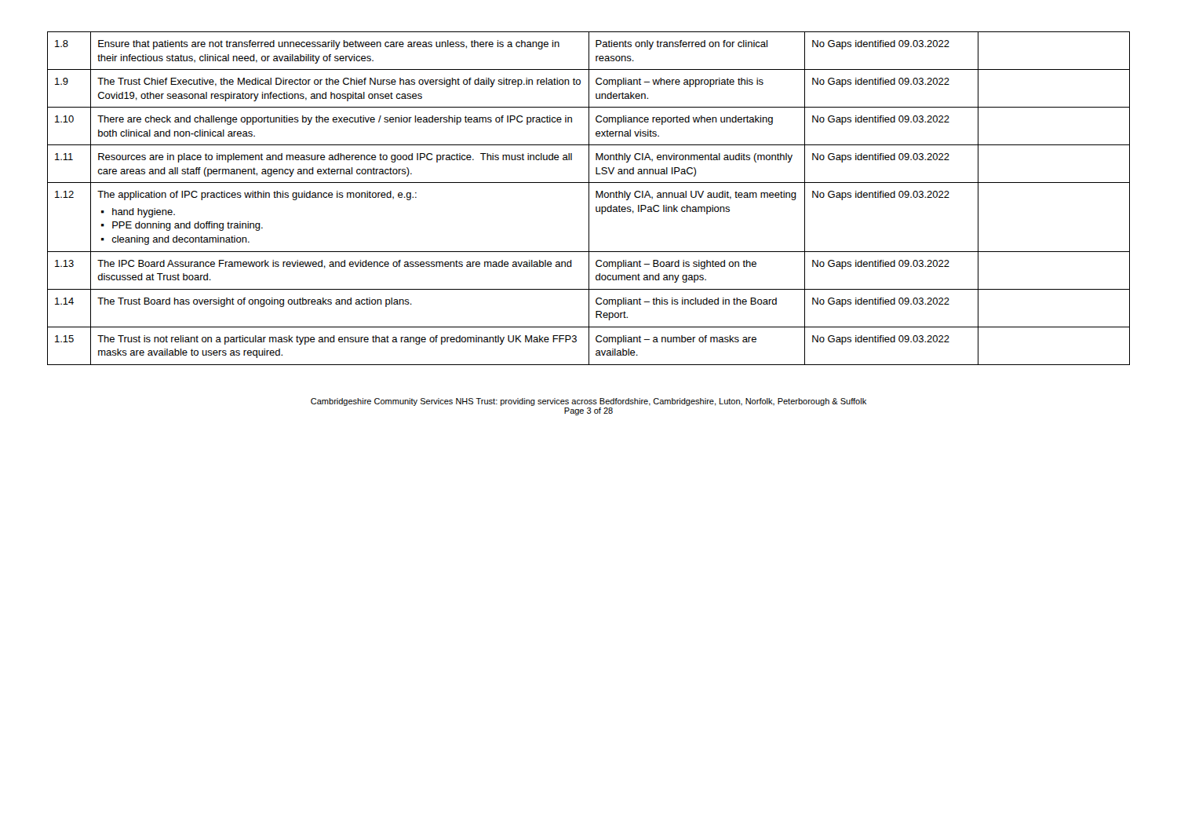| 1.8 | Ensure that patients are not transferred unnecessarily between care areas unless, there is a change in their infectious status, clinical need, or availability of services. | Patients only transferred on for clinical reasons. | No Gaps identified 09.03.2022 | |
| 1.9 | The Trust Chief Executive, the Medical Director or the Chief Nurse has oversight of daily sitrep.in relation to Covid19, other seasonal respiratory infections, and hospital onset cases | Compliant – where appropriate this is undertaken. | No Gaps identified 09.03.2022 | |
| 1.10 | There are check and challenge opportunities by the executive / senior leadership teams of IPC practice in both clinical and non-clinical areas. | Compliance reported when undertaking external visits. | No Gaps identified 09.03.2022 | |
| 1.11 | Resources are in place to implement and measure adherence to good IPC practice. This must include all care areas and all staff (permanent, agency and external contractors). | Monthly CIA, environmental audits (monthly LSV and annual IPaC) | No Gaps identified 09.03.2022 | |
| 1.12 | The application of IPC practices within this guidance is monitored, e.g.: hand hygiene. PPE donning and doffing training. cleaning and decontamination. | Monthly CIA, annual UV audit, team meeting updates, IPaC link champions | No Gaps identified 09.03.2022 | |
| 1.13 | The IPC Board Assurance Framework is reviewed, and evidence of assessments are made available and discussed at Trust board. | Compliant – Board is sighted on the document and any gaps. | No Gaps identified 09.03.2022 | |
| 1.14 | The Trust Board has oversight of ongoing outbreaks and action plans. | Compliant – this is included in the Board Report. | No Gaps identified 09.03.2022 | |
| 1.15 | The Trust is not reliant on a particular mask type and ensure that a range of predominantly UK Make FFP3 masks are available to users as required. | Compliant – a number of masks are available. | No Gaps identified 09.03.2022 | |
Cambridgeshire Community Services NHS Trust: providing services across Bedfordshire, Cambridgeshire, Luton, Norfolk, Peterborough & Suffolk
Page 3 of 28